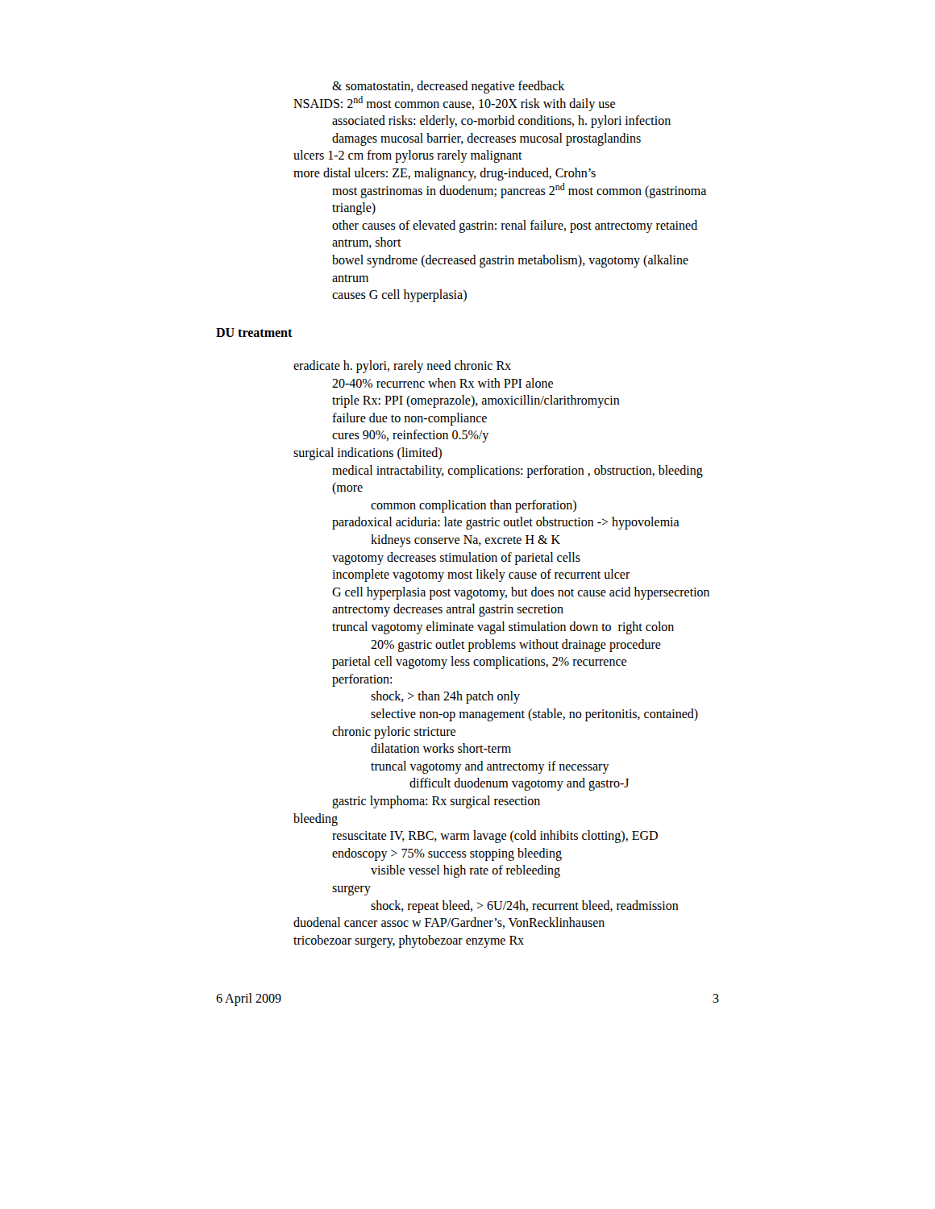& somatostatin, decreased negative feedback
NSAIDS: 2nd most common cause, 10-20X risk with daily use
associated risks: elderly, co-morbid conditions, h. pylori infection
damages mucosal barrier, decreases mucosal prostaglandins
ulcers 1-2 cm from pylorus rarely malignant
more distal ulcers: ZE, malignancy, drug-induced, Crohn’s
most gastrinomas in duodenum; pancreas 2nd most common (gastrinoma triangle)
other causes of elevated gastrin: renal failure, post antrectomy retained antrum, short
bowel syndrome (decreased gastrin metabolism), vagotomy (alkaline antrum
causes G cell hyperplasia)
DU treatment
eradicate h. pylori, rarely need chronic Rx
20-40% recurrenc when Rx with PPI alone
triple Rx: PPI (omeprazole), amoxicillin/clarithromycin
failure due to non-compliance
cures 90%, reinfection 0.5%/y
surgical indications (limited)
medical intractability, complications: perforation , obstruction, bleeding (more
common complication than perforation)
paradoxical aciduria: late gastric outlet obstruction -> hypovolemia
kidneys conserve Na, excrete H & K
vagotomy decreases stimulation of parietal cells
incomplete vagotomy most likely cause of recurrent ulcer
G cell hyperplasia post vagotomy, but does not cause acid hypersecretion
antrectomy decreases antral gastrin secretion
truncal vagotomy eliminate vagal stimulation down to right colon
20% gastric outlet problems without drainage procedure
parietal cell vagotomy less complications, 2% recurrence
perforation:
shock, > than 24h patch only
selective non-op management (stable, no peritonitis, contained)
chronic pyloric stricture
dilatation works short-term
truncal vagotomy and antrectomy if necessary
difficult duodenum vagotomy and gastro-J
gastric lymphoma: Rx surgical resection
bleeding
resuscitate IV, RBC, warm lavage (cold inhibits clotting), EGD
endoscopy > 75% success stopping bleeding
visible vessel high rate of rebleeding
surgery
shock, repeat bleed, > 6U/24h, recurrent bleed, readmission
duodenal cancer assoc w FAP/Gardner’s, VonRecklinhausen
tricobezoar surgery, phytobezoar enzyme Rx
6 April 2009 3